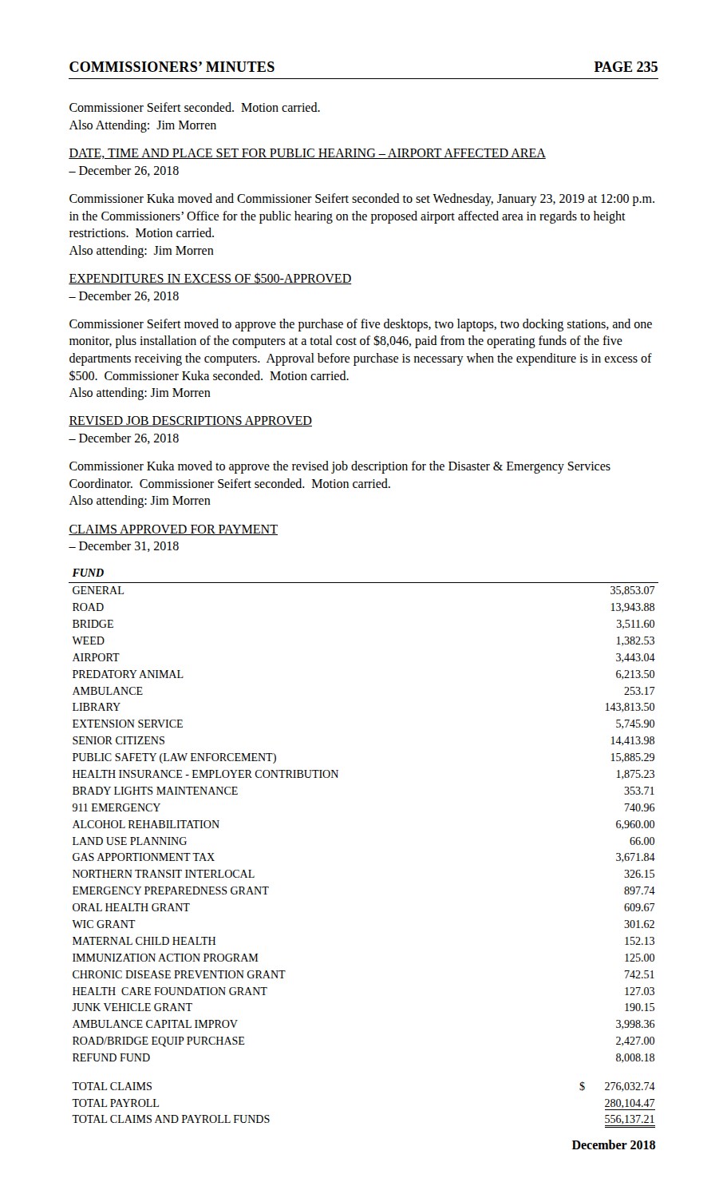COMMISSIONERS’ MINUTES PAGE 235
Commissioner Seifert seconded. Motion carried.
Also Attending: Jim Morren
DATE, TIME AND PLACE SET FOR PUBLIC HEARING – AIRPORT AFFECTED AREA
– December 26, 2018
Commissioner Kuka moved and Commissioner Seifert seconded to set Wednesday, January 23, 2019 at 12:00 p.m. in the Commissioners’ Office for the public hearing on the proposed airport affected area in regards to height restrictions. Motion carried.
Also attending: Jim Morren
EXPENDITURES IN EXCESS OF $500-APPROVED
– December 26, 2018
Commissioner Seifert moved to approve the purchase of five desktops, two laptops, two docking stations, and one monitor, plus installation of the computers at a total cost of $8,046, paid from the operating funds of the five departments receiving the computers. Approval before purchase is necessary when the expenditure is in excess of $500. Commissioner Kuka seconded. Motion carried.
Also attending: Jim Morren
REVISED JOB DESCRIPTIONS APPROVED
– December 26, 2018
Commissioner Kuka moved to approve the revised job description for the Disaster & Emergency Services Coordinator. Commissioner Seifert seconded. Motion carried.
Also attending: Jim Morren
CLAIMS APPROVED FOR PAYMENT
– December 31, 2018
| FUND | |
| GENERAL | 35,853.07 |
| ROAD | 13,943.88 |
| BRIDGE | 3,511.60 |
| WEED | 1,382.53 |
| AIRPORT | 3,443.04 |
| PREDATORY ANIMAL | 6,213.50 |
| AMBULANCE | 253.17 |
| LIBRARY | 143,813.50 |
| EXTENSION SERVICE | 5,745.90 |
| SENIOR CITIZENS | 14,413.98 |
| PUBLIC SAFETY (LAW ENFORCEMENT) | 15,885.29 |
| HEALTH INSURANCE - EMPLOYER CONTRIBUTION | 1,875.23 |
| BRADY LIGHTS MAINTENANCE | 353.71 |
| 911 EMERGENCY | 740.96 |
| ALCOHOL REHABILITATION | 6,960.00 |
| LAND USE PLANNING | 66.00 |
| GAS APPORTIONMENT TAX | 3,671.84 |
| NORTHERN TRANSIT INTERLOCAL | 326.15 |
| EMERGENCY PREPAREDNESS GRANT | 897.74 |
| ORAL HEALTH GRANT | 609.67 |
| WIC GRANT | 301.62 |
| MATERNAL CHILD HEALTH | 152.13 |
| IMMUNIZATION ACTION PROGRAM | 125.00 |
| CHRONIC DISEASE PREVENTION GRANT | 742.51 |
| HEALTH CARE FOUNDATION GRANT | 127.03 |
| JUNK VEHICLE GRANT | 190.15 |
| AMBULANCE CAPITAL IMPROV | 3,998.36 |
| ROAD/BRIDGE EQUIP PURCHASE | 2,427.00 |
| REFUND FUND | 8,008.18 |
| TOTAL CLAIMS | $ 276,032.74 |
| TOTAL PAYROLL | 280,104.47 |
| TOTAL CLAIMS AND PAYROLL FUNDS | 556,137.21 |
December 2018